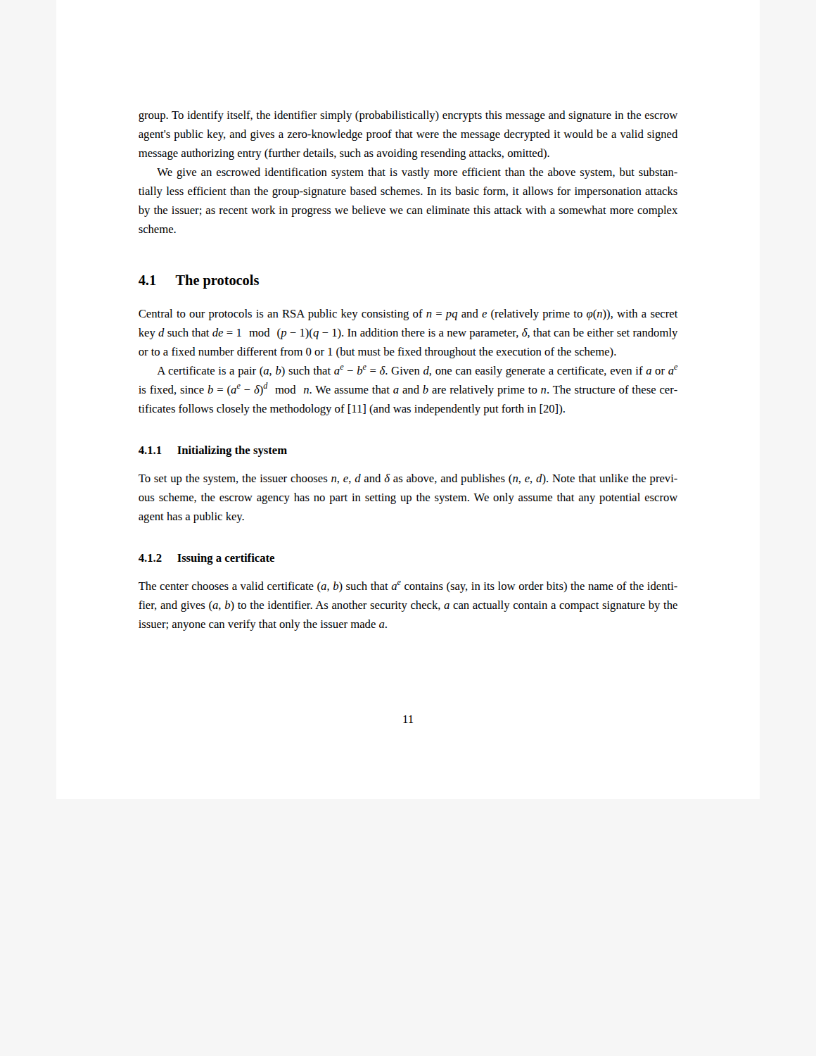group. To identify itself, the identifier simply (probabilistically) encrypts this message and signature in the escrow agent's public key, and gives a zero-knowledge proof that were the message decrypted it would be a valid signed message authorizing entry (further details, such as avoiding resending attacks, omitted).
We give an escrowed identification system that is vastly more efficient than the above system, but substantially less efficient than the group-signature based schemes. In its basic form, it allows for impersonation attacks by the issuer; as recent work in progress we believe we can eliminate this attack with a somewhat more complex scheme.
4.1 The protocols
Central to our protocols is an RSA public key consisting of n = pq and e (relatively prime to φ(n)), with a secret key d such that de = 1 mod (p − 1)(q − 1). In addition there is a new parameter, δ, that can be either set randomly or to a fixed number different from 0 or 1 (but must be fixed throughout the execution of the scheme).
A certificate is a pair (a, b) such that ae − be = δ. Given d, one can easily generate a certificate, even if a or ae is fixed, since b = (ae − δ)d mod n. We assume that a and b are relatively prime to n. The structure of these certificates follows closely the methodology of [11] (and was independently put forth in [20]).
4.1.1 Initializing the system
To set up the system, the issuer chooses n, e, d and δ as above, and publishes (n, e, d). Note that unlike the previous scheme, the escrow agency has no part in setting up the system. We only assume that any potential escrow agent has a public key.
4.1.2 Issuing a certificate
The center chooses a valid certificate (a, b) such that ae contains (say, in its low order bits) the name of the identifier, and gives (a, b) to the identifier. As another security check, a can actually contain a compact signature by the issuer; anyone can verify that only the issuer made a.
11